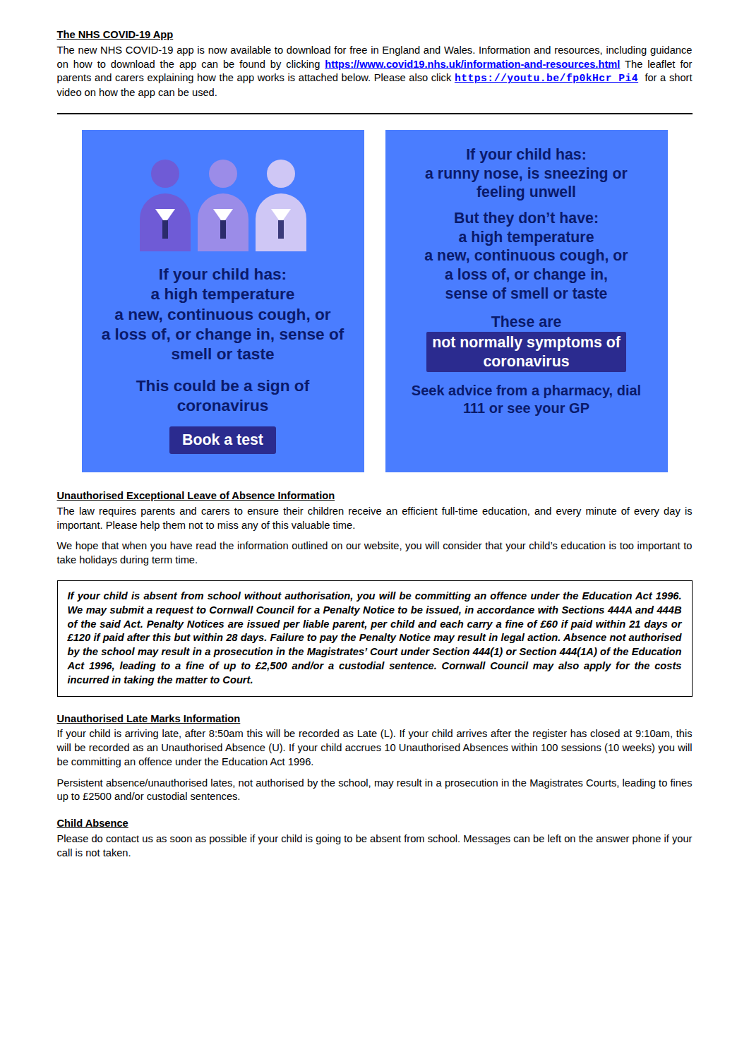The NHS COVID-19 App
The new NHS COVID-19 app is now available to download for free in England and Wales. Information and resources, including guidance on how to download the app can be found by clicking https://www.covid19.nhs.uk/information-and-resources.html The leaflet for parents and carers explaining how the app works is attached below. Please also click https://youtu.be/fp0kHcr_Pi4 for a short video on how the app can be used.
If your child has:
a high temperature
a new, continuous cough, or
a loss of, or change in, sense of
smell or taste
This could be a sign of
coronavirus
Book a test
If your child has:
a runny nose, is sneezing or
feeling unwell
But they don’t have:
a high temperature
a new, continuous cough, or
a loss of, or change in,
sense of smell or taste
These are
not normally symptoms of
coronavirus
Seek advice from a pharmacy, dial
111 or see your GP
Unauthorised Exceptional Leave of Absence Information
The law requires parents and carers to ensure their children receive an efficient full-time education, and every minute of every day is important. Please help them not to miss any of this valuable time.
We hope that when you have read the information outlined on our website, you will consider that your child’s education is too important to take holidays during term time.
If your child is absent from school without authorisation, you will be committing an offence under the Education Act 1996. We may submit a request to Cornwall Council for a Penalty Notice to be issued, in accordance with Sections 444A and 444B of the said Act. Penalty Notices are issued per liable parent, per child and each carry a fine of £60 if paid within 21 days or £120 if paid after this but within 28 days. Failure to pay the Penalty Notice may result in legal action. Absence not authorised by the school may result in a prosecution in the Magistrates’ Court under Section 444(1) or Section 444(1A) of the Education Act 1996, leading to a fine of up to £2,500 and/or a custodial sentence. Cornwall Council may also apply for the costs incurred in taking the matter to Court.
Unauthorised Late Marks Information
If your child is arriving late, after 8:50am this will be recorded as Late (L). If your child arrives after the register has closed at 9:10am, this will be recorded as an Unauthorised Absence (U). If your child accrues 10 Unauthorised Absences within 100 sessions (10 weeks) you will be committing an offence under the Education Act 1996.
Persistent absence/unauthorised lates, not authorised by the school, may result in a prosecution in the Magistrates Courts, leading to fines up to £2500 and/or custodial sentences.
Child Absence
Please do contact us as soon as possible if your child is going to be absent from school. Messages can be left on the answer phone if your call is not taken.